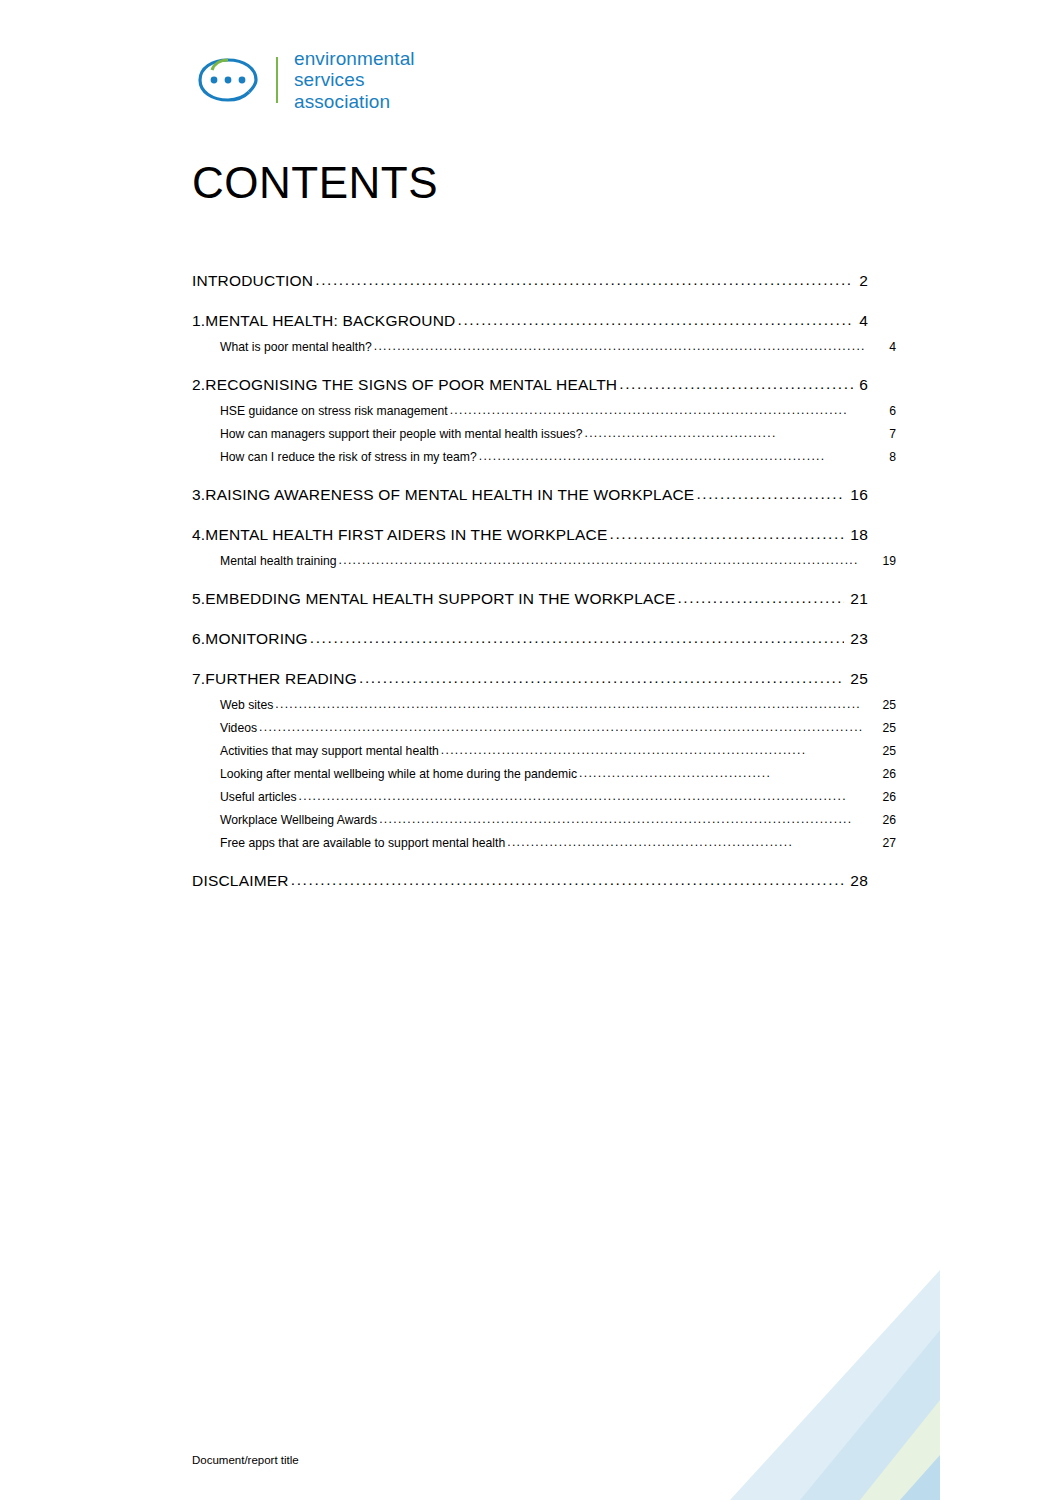environmental
services
association
CONTENTS
INTRODUCTION ........................................................................................................... 2
1.MENTAL HEALTH: BACKGROUND ......................................................................... 4
What is poor mental health? ......................................................................................................... 4
2.RECOGNISING THE SIGNS OF POOR MENTAL HEALTH ........................................... 6
HSE guidance on stress risk management ..................................................................................... 6
How can managers support their people with mental health issues? ......................................... 7
How can I reduce the risk of stress in my team? .......................................................................... 8
3.RAISING AWARENESS OF MENTAL HEALTH IN THE WORKPLACE ......................... 16
4.MENTAL HEALTH FIRST AIDERS IN THE WORKPLACE ........................................... 18
Mental health training ............................................................................................................... 19
5.EMBEDDING MENTAL HEALTH SUPPORT IN THE WORKPLACE ............................. 21
6.MONITORING ..................................................................................................... 23
7.FURTHER READING ............................................................................................. 25
Web sites ............................................................................................................................. 25
Videos ................................................................................................................................. 25
Activities that may support mental health .............................................................................. 25
Looking after mental wellbeing while at home during the pandemic ......................................... 26
Useful articles ..................................................................................................................... 26
Workplace Wellbeing Awards ..................................................................................................... 26
Free apps that are available to support mental health ............................................................. 27
DISCLAIMER ......................................................................................................... 28
Document/report title 3